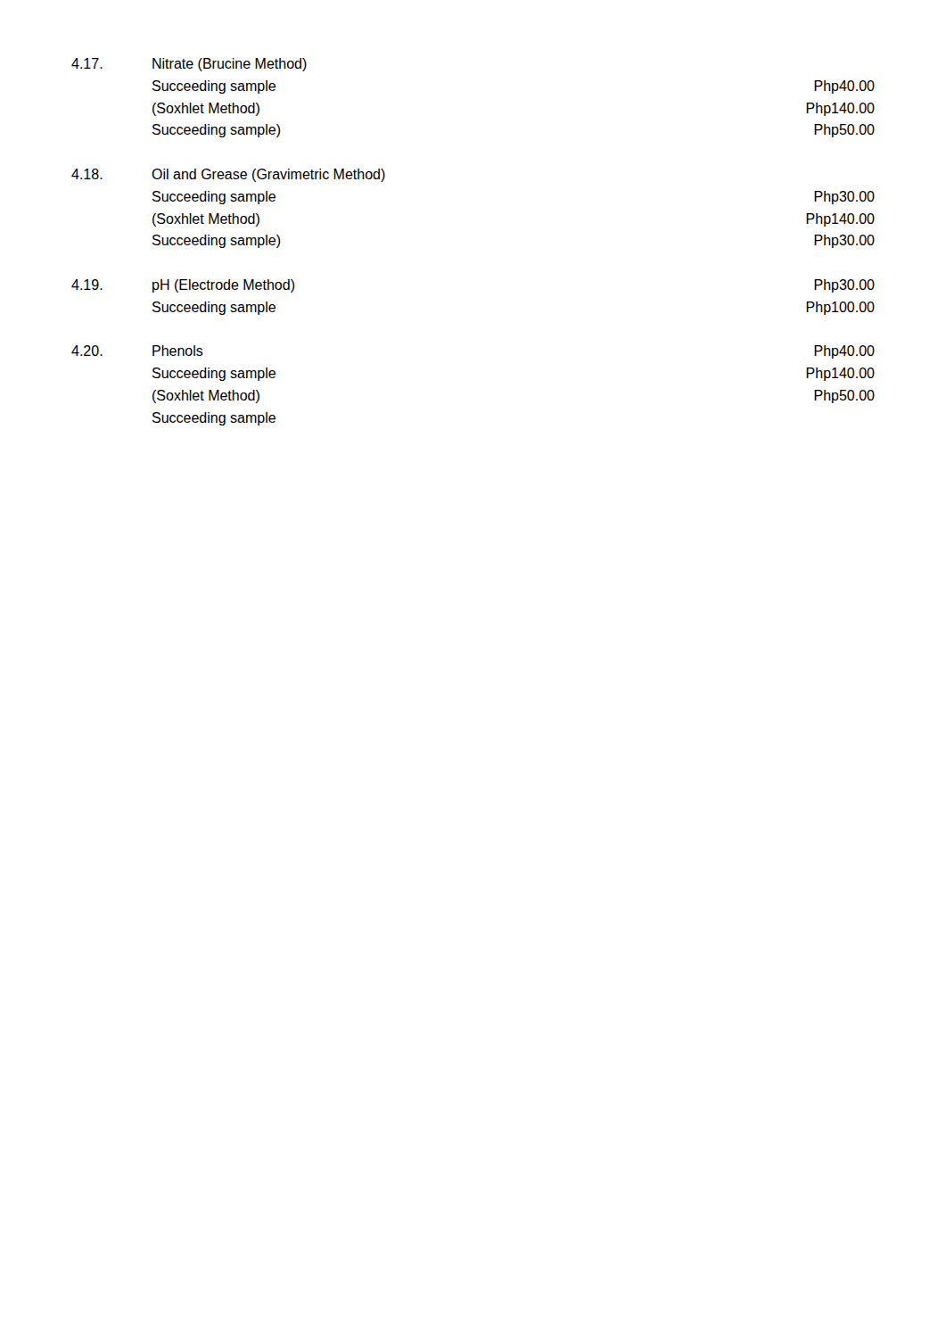| 4.17. | Nitrate (Brucine Method) | |
| | Succeeding sample | Php40.00 |
| | (Soxhlet Method) | Php140.00 |
| | Succeeding sample) | Php50.00 |
| 4.18. | Oil and Grease (Gravimetric Method) | |
| | Succeeding sample | Php30.00 |
| | (Soxhlet Method) | Php140.00 |
| | Succeeding sample) | Php30.00 |
| 4.19. | pH (Electrode Method) | Php30.00 |
| | Succeeding sample | Php100.00 |
| 4.20. | Phenols | Php40.00 |
| | Succeeding sample | Php140.00 |
| | (Soxhlet Method) | Php50.00 |
| | Succeeding sample | |